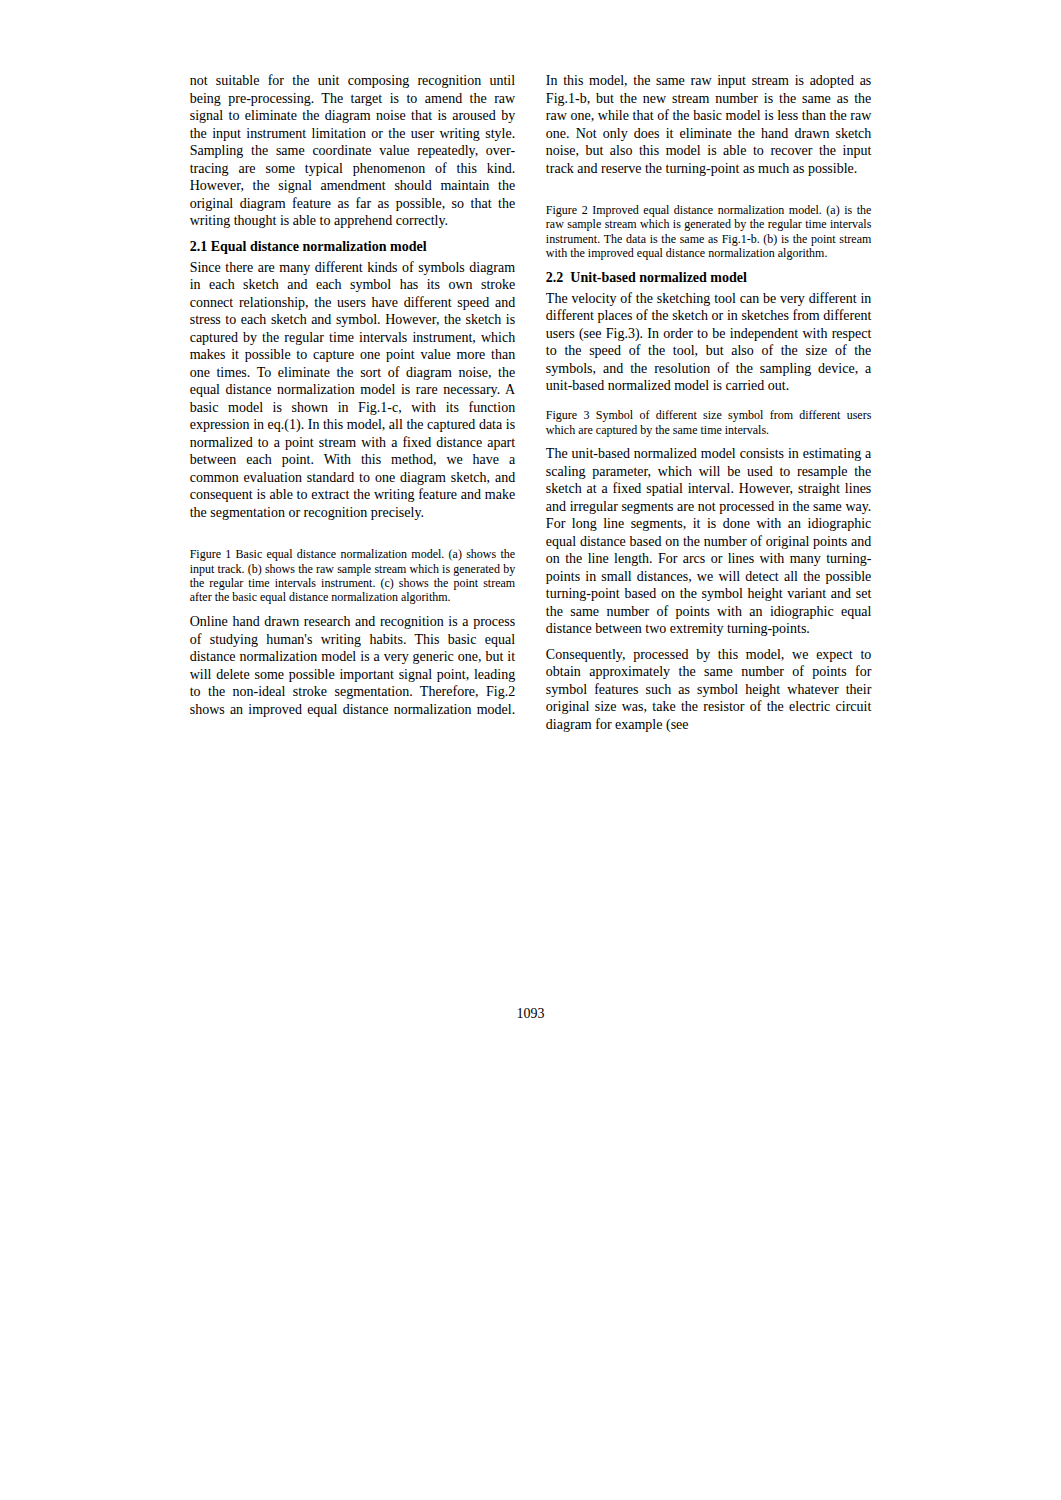not suitable for the unit composing recognition until being pre-processing. The target is to amend the raw signal to eliminate the diagram noise that is aroused by the input instrument limitation or the user writing style. Sampling the same coordinate value repeatedly, over-tracing are some typical phenomenon of this kind. However, the signal amendment should maintain the original diagram feature as far as possible, so that the writing thought is able to apprehend correctly.
2.1 Equal distance normalization model
Since there are many different kinds of symbols diagram in each sketch and each symbol has its own stroke connect relationship, the users have different speed and stress to each sketch and symbol. However, the sketch is captured by the regular time intervals instrument, which makes it possible to capture one point value more than one times. To eliminate the sort of diagram noise, the equal distance normalization model is rare necessary. A basic model is shown in Fig.1-c, with its function expression in eq.(1). In this model, all the captured data is normalized to a point stream with a fixed distance apart between each point. With this method, we have a common evaluation standard to one diagram sketch, and consequent is able to extract the writing feature and make the segmentation or recognition precisely.
Figure 1 Basic equal distance normalization model. (a) shows the input track. (b) shows the raw sample stream which is generated by the regular time intervals instrument. (c) shows the point stream after the basic equal distance normalization algorithm.
Online hand drawn research and recognition is a process of studying human's writing habits. This basic equal distance normalization model is a very generic one, but it will delete some possible important signal point, leading to the non-ideal stroke segmentation. Therefore, Fig.2 shows an improved equal distance normalization model. In this model, the same raw input stream is adopted as Fig.1-b, but the new stream number is the same as the raw one, while that of the basic model is less than the raw one. Not only does it eliminate the hand drawn sketch noise, but also this model is able to recover the input track and reserve the turning-point as much as possible.
Figure 2 Improved equal distance normalization model. (a) is the raw sample stream which is generated by the regular time intervals instrument. The data is the same as Fig.1-b. (b) is the point stream with the improved equal distance normalization algorithm.
2.2 Unit-based normalized model
The velocity of the sketching tool can be very different in different places of the sketch or in sketches from different users (see Fig.3). In order to be independent with respect to the speed of the tool, but also of the size of the symbols, and the resolution of the sampling device, a unit-based normalized model is carried out.
Figure 3 Symbol of different size symbol from different users which are captured by the same time intervals.
The unit-based normalized model consists in estimating a scaling parameter, which will be used to resample the sketch at a fixed spatial interval. However, straight lines and irregular segments are not processed in the same way. For long line segments, it is done with an idiographic equal distance based on the number of original points and on the line length. For arcs or lines with many turning-points in small distances, we will detect all the possible turning-point based on the symbol height variant and set the same number of points with an idiographic equal distance between two extremity turning-points.
Consequently, processed by this model, we expect to obtain approximately the same number of points for symbol features such as symbol height whatever their original size was, take the resistor of the electric circuit diagram for example (see
1093